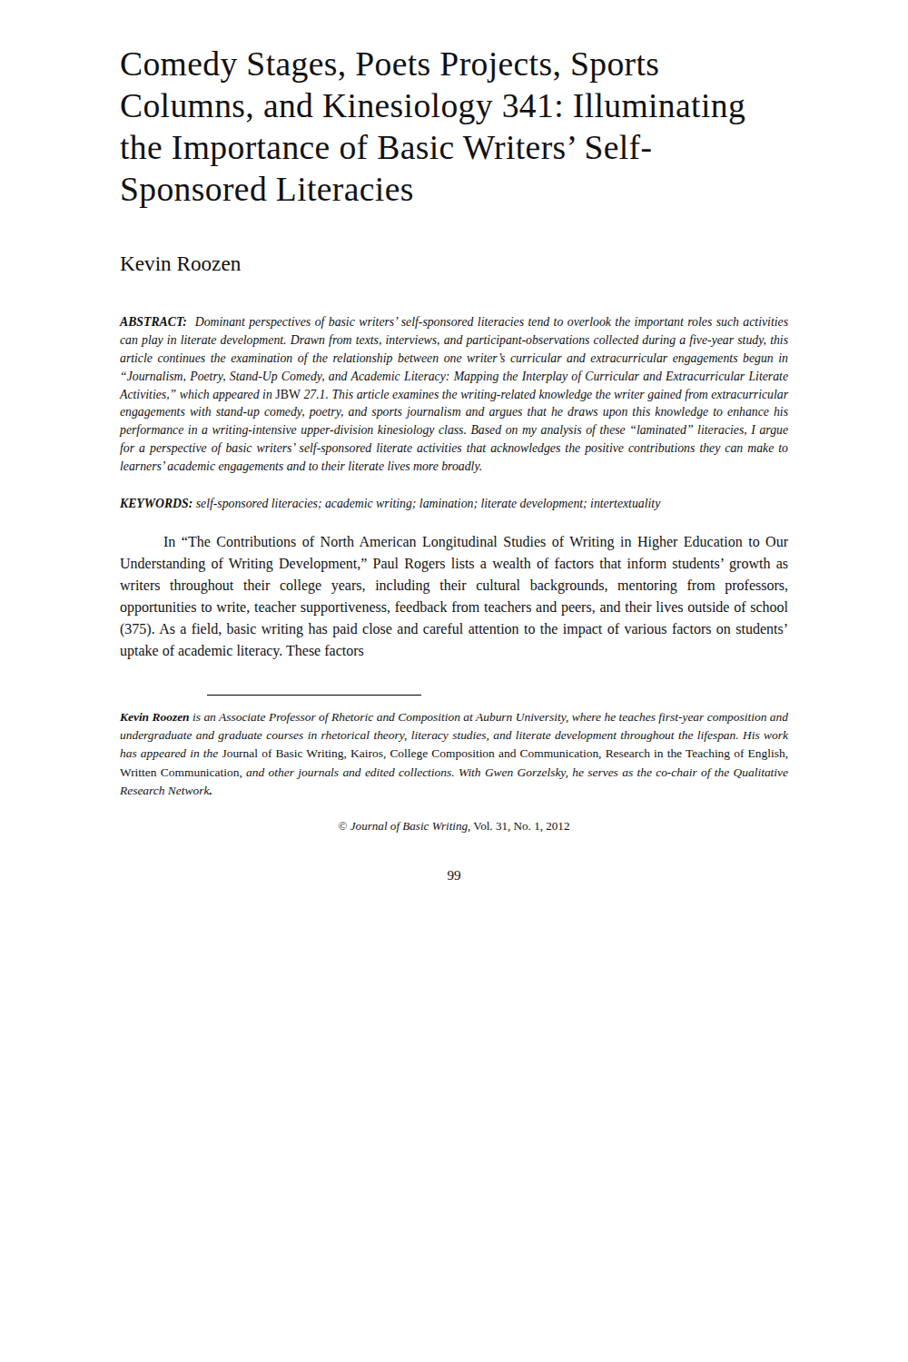Comedy Stages, Poets Projects, Sports Columns, and Kinesiology 341: Illuminating the Importance of Basic Writers’ Self-Sponsored Literacies
Kevin Roozen
ABSTRACT: Dominant perspectives of basic writers’ self-sponsored literacies tend to overlook the important roles such activities can play in literate development. Drawn from texts, interviews, and participant-observations collected during a five-year study, this article continues the examination of the relationship between one writer’s curricular and extracurricular engagements begun in “Journalism, Poetry, Stand-Up Comedy, and Academic Literacy: Mapping the Interplay of Curricular and Extracurricular Literate Activities,” which appeared in JBW 27.1. This article examines the writing-related knowledge the writer gained from extracurricular engagements with stand-up comedy, poetry, and sports journalism and argues that he draws upon this knowledge to enhance his performance in a writing-intensive upper-division kinesiology class. Based on my analysis of these “laminated” literacies, I argue for a perspective of basic writers’ self-sponsored literate activities that acknowledges the positive contributions they can make to learners’ academic engagements and to their literate lives more broadly.
KEYWORDS: self-sponsored literacies; academic writing; lamination; literate development; intertextuality
In “The Contributions of North American Longitudinal Studies of Writing in Higher Education to Our Understanding of Writing Development,” Paul Rogers lists a wealth of factors that inform students’ growth as writers throughout their college years, including their cultural backgrounds, mentoring from professors, opportunities to write, teacher supportiveness, feedback from teachers and peers, and their lives outside of school (375). As a field, basic writing has paid close and careful attention to the impact of various factors on students’ uptake of academic literacy. These factors
Kevin Roozen is an Associate Professor of Rhetoric and Composition at Auburn University, where he teaches first-year composition and undergraduate and graduate courses in rhetorical theory, literacy studies, and literate development throughout the lifespan. His work has appeared in the Journal of Basic Writing, Kairos, College Composition and Communication, Research in the Teaching of English, Written Communication, and other journals and edited collections. With Gwen Gorzelsky, he serves as the co-chair of the Qualitative Research Network.
© Journal of Basic Writing, Vol. 31, No. 1, 2012
99